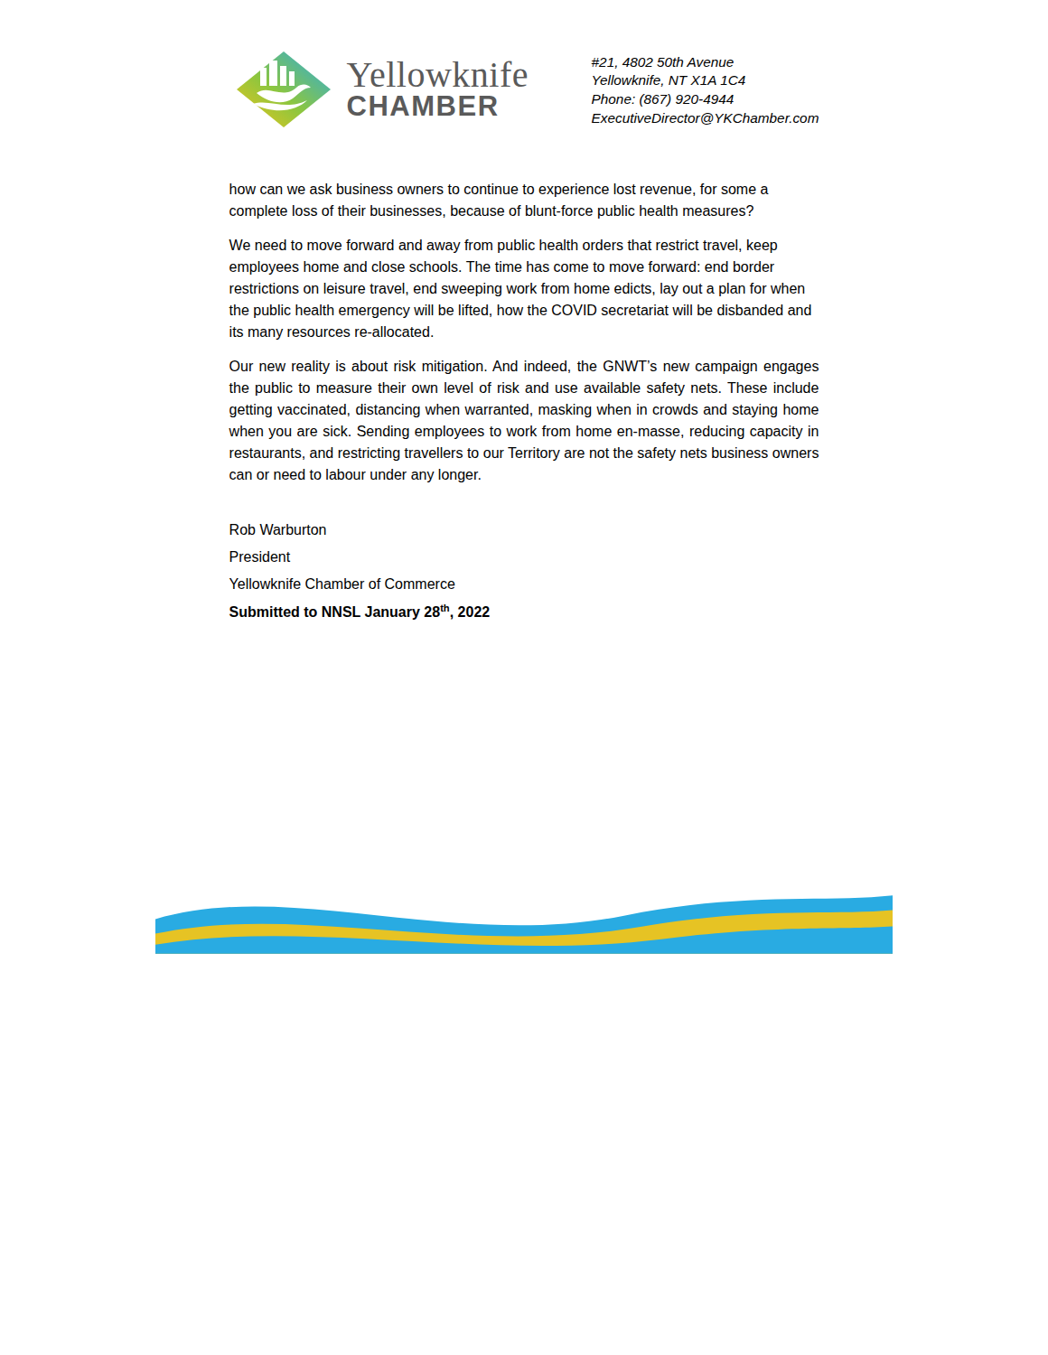Yellowknife CHAMBER
#21, 4802 50th Avenue
Yellowknife, NT X1A 1C4
Phone: (867) 920-4944
ExecutiveDirector@YKChamber.com
how can we ask business owners to continue to experience lost revenue, for some a complete loss of their businesses, because of blunt-force public health measures?
We need to move forward and away from public health orders that restrict travel, keep employees home and close schools. The time has come to move forward: end border restrictions on leisure travel, end sweeping work from home edicts, lay out a plan for when the public health emergency will be lifted, how the COVID secretariat will be disbanded and its many resources re-allocated.
Our new reality is about risk mitigation. And indeed, the GNWT’s new campaign engages the public to measure their own level of risk and use available safety nets. These include getting vaccinated, distancing when warranted, masking when in crowds and staying home when you are sick. Sending employees to work from home en-masse, reducing capacity in restaurants, and restricting travellers to our Territory are not the safety nets business owners can or need to labour under any longer.
Rob Warburton
President
Yellowknife Chamber of Commerce
Submitted to NNSL January 28th, 2022